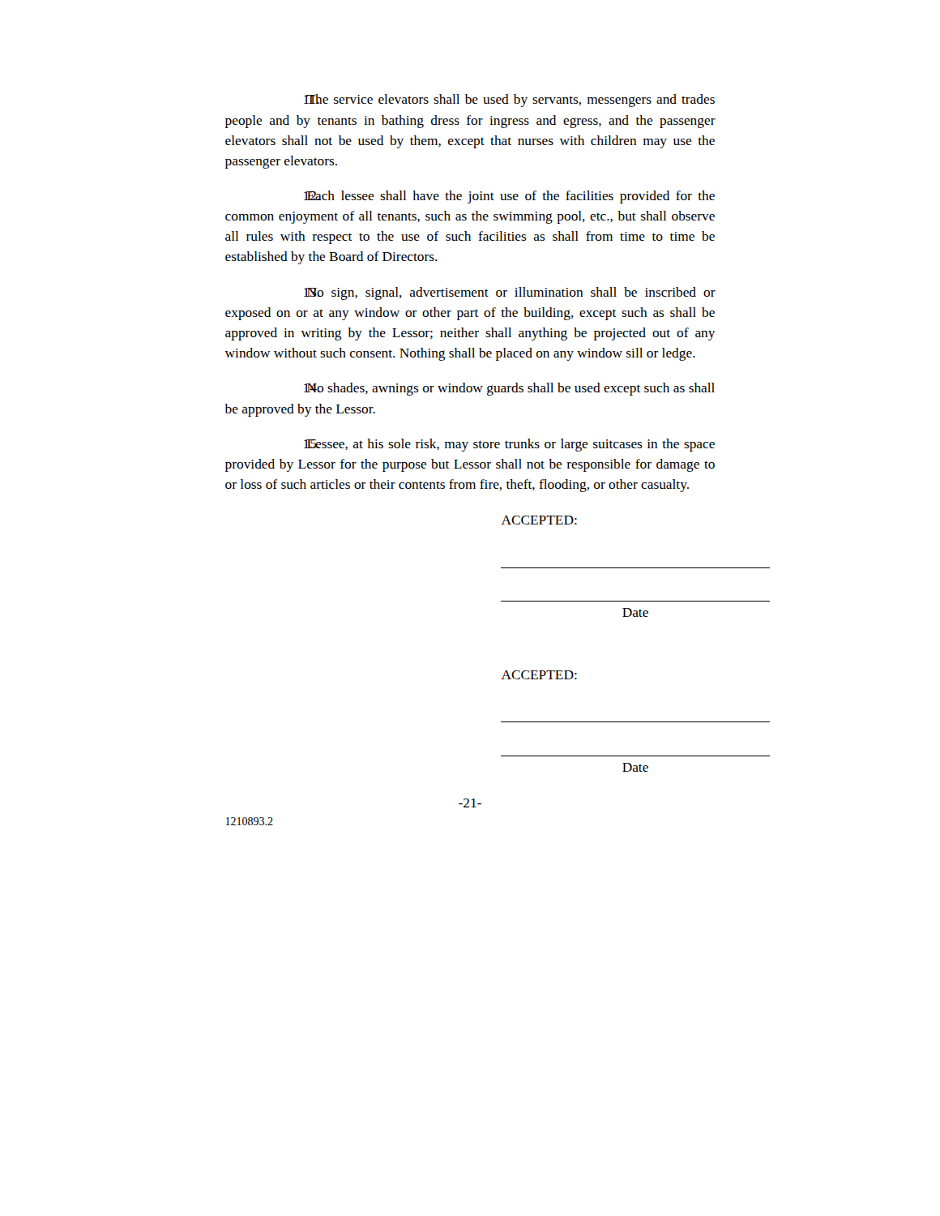11. The service elevators shall be used by servants, messengers and trades people and by tenants in bathing dress for ingress and egress, and the passenger elevators shall not be used by them, except that nurses with children may use the passenger elevators.
12. Each lessee shall have the joint use of the facilities provided for the common enjoyment of all tenants, such as the swimming pool, etc., but shall observe all rules with respect to the use of such facilities as shall from time to time be established by the Board of Directors.
13. No sign, signal, advertisement or illumination shall be inscribed or exposed on or at any window or other part of the building, except such as shall be approved in writing by the Lessor; neither shall anything be projected out of any window without such consent. Nothing shall be placed on any window sill or ledge.
14. No shades, awnings or window guards shall be used except such as shall be approved by the Lessor.
15. Lessee, at his sole risk, may store trunks or large suitcases in the space provided by Lessor for the purpose but Lessor shall not be responsible for damage to or loss of such articles or their contents from fire, theft, flooding, or other casualty.
ACCEPTED:
Date
ACCEPTED:
Date
-21-
1210893.2